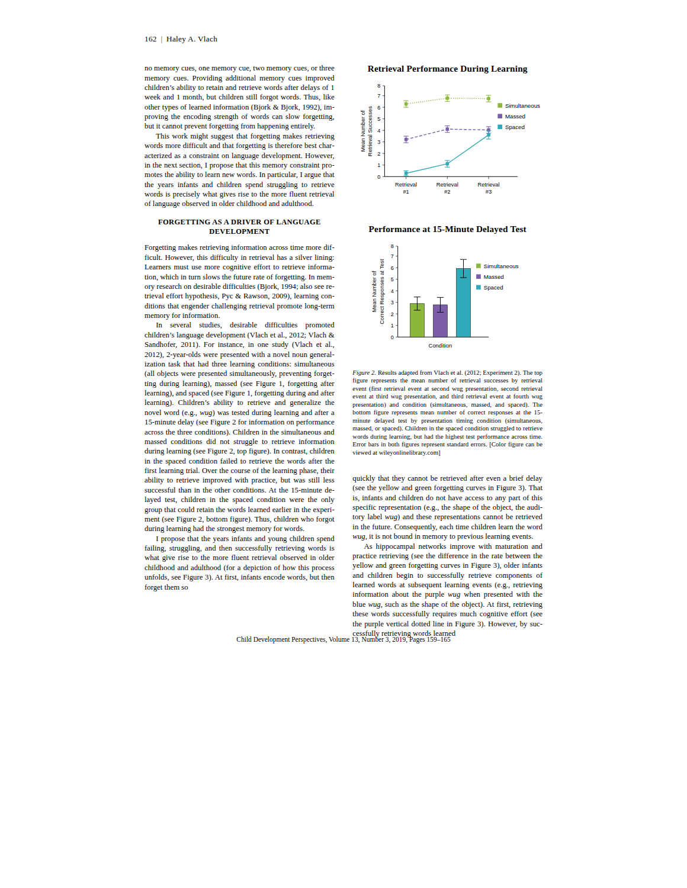162|Haley A. Vlach
no memory cues, one memory cue, two memory cues, or three memory cues. Providing additional memory cues improved children’s ability to retain and retrieve words after delays of 1 week and 1 month, but children still forgot words. Thus, like other types of learned information (Bjork & Bjork, 1992), improving the encoding strength of words can slow forgetting, but it cannot prevent forgetting from happening entirely.
This work might suggest that forgetting makes retrieving words more difficult and that forgetting is therefore best characterized as a constraint on language development. However, in the next section, I propose that this memory constraint promotes the ability to learn new words. In particular, I argue that the years infants and children spend struggling to retrieve words is precisely what gives rise to the more fluent retrieval of language observed in older childhood and adulthood.
FORGETTING AS A DRIVER OF LANGUAGE
DEVELOPMENT
Forgetting makes retrieving information across time more difficult. However, this difficulty in retrieval has a silver lining: Learners must use more cognitive effort to retrieve information, which in turn slows the future rate of forgetting. In memory research on desirable difficulties (Bjork, 1994; also see retrieval effort hypothesis, Pyc & Rawson, 2009), learning conditions that engender challenging retrieval promote long-term memory for information.
In several studies, desirable difficulties promoted children’s language development (Vlach et al., 2012; Vlach & Sandhofer, 2011). For instance, in one study (Vlach et al., 2012), 2-year-olds were presented with a novel noun generalization task that had three learning conditions: simultaneous (all objects were presented simultaneously, preventing forgetting during learning), massed (see Figure 1, forgetting after learning), and spaced (see Figure 1, forgetting during and after learning). Children’s ability to retrieve and generalize the novel word (e.g., wug) was tested during learning and after a 15-minute delay (see Figure 2 for information on performance across the three conditions). Children in the simultaneous and massed conditions did not struggle to retrieve information during learning (see Figure 2, top figure). In contrast, children in the spaced condition failed to retrieve the words after the first learning trial. Over the course of the learning phase, their ability to retrieve improved with practice, but was still less successful than in the other conditions. At the 15-minute delayed test, children in the spaced condition were the only group that could retain the words learned earlier in the experiment (see Figure 2, bottom figure). Thus, children who forgot during learning had the strongest memory for words.
I propose that the years infants and young children spend failing, struggling, and then successfully retrieving words is what give rise to the more fluent retrieval observed in older childhood and adulthood (for a depiction of how this process unfolds, see Figure 3). At first, infants encode words, but then forget them so
Retrieval Performance During Learning
0 1 2 3 4 5 6 7 8 Mean Number of Retrieval Successes Retrieval #1 Retrieval #2 Retrieval #3 Simultaneous Massed Spaced
Performance at 15-Minute Delayed Test
0 1 2 3 4 5 6 7 8 Mean Number of Correct Responses at Test Condition Simultaneous Massed Spaced
Figure 2. Results adapted from Vlach et al. (2012; Experiment 2). The top figure represents the mean number of retrieval successes by retrieval event (first retrieval event at second wug presentation, second retrieval event at third wug presentation, and third retrieval event at fourth wug presentation) and condition (simultaneous, massed, and spaced). The bottom figure represents mean number of correct responses at the 15-minute delayed test by presentation timing condition (simultaneous, massed, or spaced). Children in the spaced condition struggled to retrieve words during learning, but had the highest test performance across time. Error bars in both figures represent standard errors. [Color figure can be viewed at wileyonlinelibrary.com]
quickly that they cannot be retrieved after even a brief delay (see the yellow and green forgetting curves in Figure 3). That is, infants and children do not have access to any part of this specific representation (e.g., the shape of the object, the auditory label wug) and these representations cannot be retrieved in the future. Consequently, each time children learn the word wug, it is not bound in memory to previous learning events.
As hippocampal networks improve with maturation and practice retrieving (see the difference in the rate between the yellow and green forgetting curves in Figure 3), older infants and children begin to successfully retrieve components of learned words at subsequent learning events (e.g., retrieving information about the purple wug when presented with the blue wug, such as the shape of the object). At first, retrieving these words successfully requires much cognitive effort (see the purple vertical dotted line in Figure 3). However, by successfully retrieving words learned
Child Development Perspectives, Volume 13, Number 3, 2019, Pages 159–165